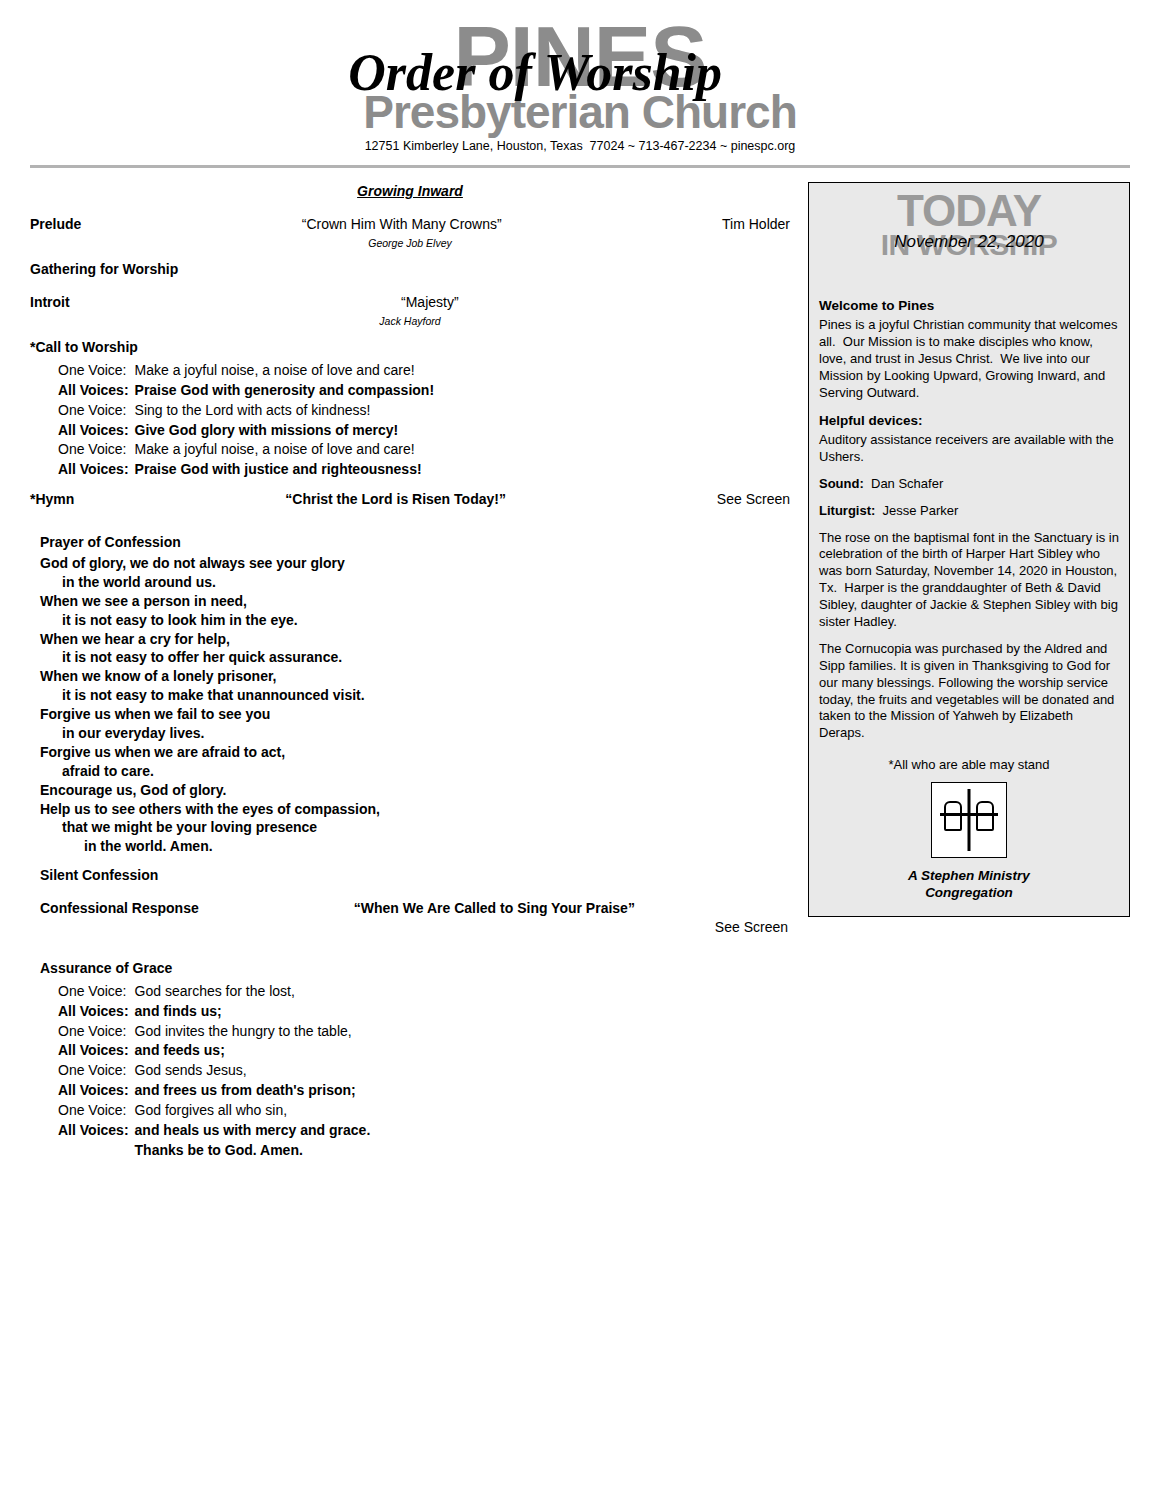PINES
Presbyterian Church
Order of Worship
12751 Kimberley Lane, Houston, Texas 77024 ~ 713-467-2234 ~ pinespc.org
Growing Inward
Prelude “Crown Him With Many Crowns” Tim Holder
George Job Elvey
Gathering for Worship
Introit “Majesty”
Jack Hayford
*Call to Worship
| One Voice: | Make a joyful noise, a noise of love and care! |
| All Voices: | Praise God with generosity and compassion! |
| One Voice: | Sing to the Lord with acts of kindness! |
| All Voices: | Give God glory with missions of mercy! |
| One Voice: | Make a joyful noise, a noise of love and care! |
| All Voices: | Praise God with justice and righteousness! |
*Hymn “Christ the Lord is Risen Today!” See Screen
Prayer of Confession
God of glory, we do not always see your glory
in the world around us.
When we see a person in need,
it is not easy to look him in the eye.
When we hear a cry for help,
it is not easy to offer her quick assurance.
When we know of a lonely prisoner,
it is not easy to make that unannounced visit.
Forgive us when we fail to see you
in our everyday lives.
Forgive us when we are afraid to act,
afraid to care.
Encourage us, God of glory.
Help us to see others with the eyes of compassion,
that we might be your loving presence
in the world. Amen.
Silent Confession
Confessional Response “When We Are Called to Sing Your Praise”
See Screen
Assurance of Grace
| One Voice: | God searches for the lost, |
| All Voices: | and finds us; |
| One Voice: | God invites the hungry to the table, |
| All Voices: | and feeds us; |
| One Voice: | God sends Jesus, |
| All Voices: | and frees us from death's prison; |
| One Voice: | God forgives all who sin, |
| All Voices: | and heals us with mercy and grace. |
| | Thanks be to God. Amen. |
TODAY
IN WORSHIP
November 22, 2020
Welcome to Pines
Pines is a joyful Christian community that welcomes all. Our Mission is to make disciples who know, love, and trust in Jesus Christ. We live into our Mission by Looking Upward, Growing Inward, and Serving Outward.
Helpful devices:
Auditory assistance receivers are available with the Ushers.
Sound: Dan Schafer
Liturgist: Jesse Parker
The rose on the baptismal font in the Sanctuary is in celebration of the birth of Harper Hart Sibley who was born Saturday, November 14, 2020 in Houston, Tx. Harper is the granddaughter of Beth & David Sibley, daughter of Jackie & Stephen Sibley with big sister Hadley.
The Cornucopia was purchased by the Aldred and Sipp families. It is given in Thanksgiving to God for our many blessings. Following the worship service today, the fruits and vegetables will be donated and taken to the Mission of Yahweh by Elizabeth Deraps.
*All who are able may stand
A Stephen Ministry
Congregation